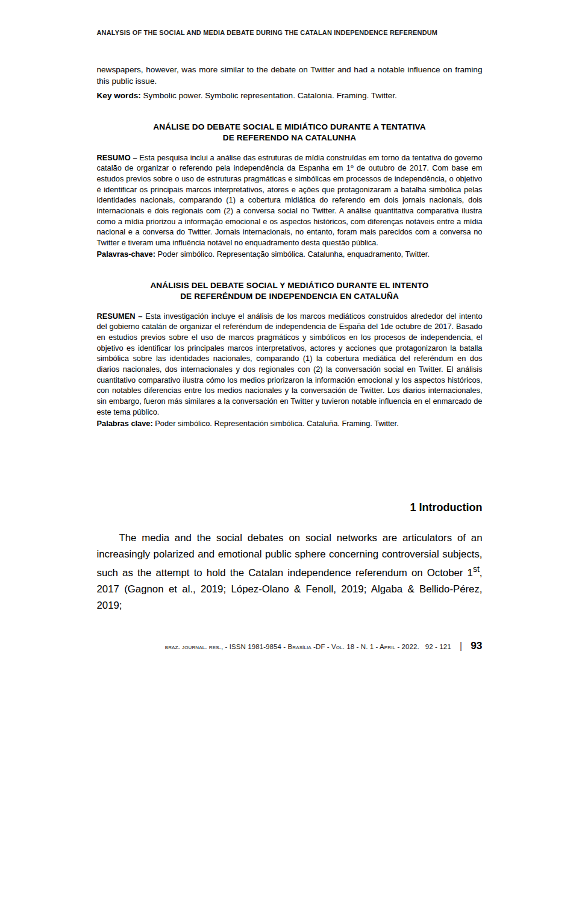Analysis of the social and media debate during the Catalan independence referendum
newspapers, however, was more similar to the debate on Twitter and had a notable influence on framing this public issue.
Key words: Symbolic power. Symbolic representation. Catalonia. Framing. Twitter.
ANÁLISE DO DEBATE SOCIAL E MIDIÁTICO DURANTE A TENTATIVA
DE REFERENDO NA CATALUNHA
RESUMO – Esta pesquisa inclui a análise das estruturas de mídia construídas em torno da tentativa do governo catalão de organizar o referendo pela independência da Espanha em 1º de outubro de 2017. Com base em estudos previos sobre o uso de estruturas pragmáticas e simbólicas em processos de independência, o objetivo é identificar os principais marcos interpretativos, atores e ações que protagonizaram a batalha simbólica pelas identidades nacionais, comparando (1) a cobertura midiática do referendo em dois jornais nacionais, dois internacionais e dois regionais com (2) a conversa social no Twitter. A análise quantitativa comparativa ilustra como a mídia priorizou a informação emocional e os aspectos históricos, com diferenças notáveis entre a mídia nacional e a conversa do Twitter. Jornais internacionais, no entanto, foram mais parecidos com a conversa no Twitter e tiveram uma influência notável no enquadramento desta questão pública.
Palavras-chave: Poder simbólico. Representação simbólica. Catalunha, enquadramento, Twitter.
ANÁLISIS DEL DEBATE SOCIAL Y MEDIÁTICO DURANTE EL INTENTO
DE REFERÉNDUM DE INDEPENDENCIA EN CATALUÑA
RESUMEN – Esta investigación incluye el análisis de los marcos mediáticos construidos alrededor del intento del gobierno catalán de organizar el referéndum de independencia de España del 1de octubre de 2017. Basado en estudios previos sobre el uso de marcos pragmáticos y simbólicos en los procesos de independencia, el objetivo es identificar los principales marcos interpretativos, actores y acciones que protagonizaron la batalla simbólica sobre las identidades nacionales, comparando (1) la cobertura mediática del referéndum en dos diarios nacionales, dos internacionales y dos regionales con (2) la conversación social en Twitter. El análisis cuantitativo comparativo ilustra cómo los medios priorizaron la información emocional y los aspectos históricos, con notables diferencias entre los medios nacionales y la conversación de Twitter. Los diarios internacionales, sin embargo, fueron más similares a la conversación en Twitter y tuvieron notable influencia en el enmarcado de este tema público.
Palabras clave: Poder simbólico. Representación simbólica. Cataluña. Framing. Twitter.
1 Introduction
The media and the social debates on social networks are articulators of an increasingly polarized and emotional public sphere concerning controversial subjects, such as the attempt to hold the Catalan independence referendum on October 1st, 2017 (Gagnon et al., 2019; López-Olano & Fenoll, 2019; Algaba & Bellido-Pérez, 2019;
braz. journal. res., - ISSN 1981-9854 - Brasília -DF - Vol. 18 - N. 1 - April - 2022. 92 - 121
|
93